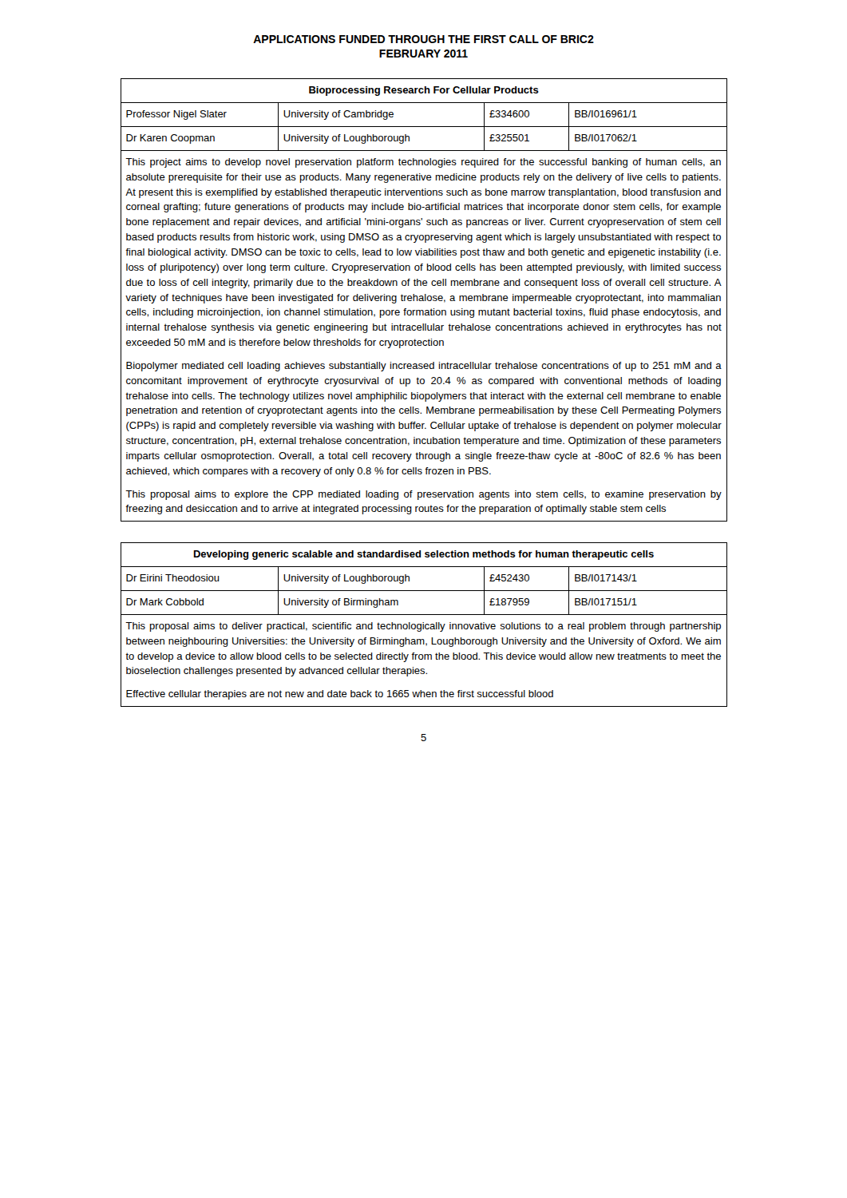APPLICATIONS FUNDED THROUGH THE FIRST CALL OF BRIC2
FEBRUARY 2011
| Bioprocessing Research For Cellular Products |
| --- |
| Professor Nigel Slater | University of Cambridge | £334600 | BB/I016961/1 |
| Dr Karen Coopman | University of Loughborough | £325501 | BB/I017062/1 |
| This project aims to develop novel preservation platform technologies required for the successful banking of human cells, an absolute prerequisite for their use as products. Many regenerative medicine products rely on the delivery of live cells to patients. At present this is exemplified by established therapeutic interventions such as bone marrow transplantation, blood transfusion and corneal grafting; future generations of products may include bio-artificial matrices that incorporate donor stem cells, for example bone replacement and repair devices, and artificial 'mini-organs' such as pancreas or liver. Current cryopreservation of stem cell based products results from historic work, using DMSO as a cryopreserving agent which is largely unsubstantiated with respect to final biological activity. DMSO can be toxic to cells, lead to low viabilities post thaw and both genetic and epigenetic instability (i.e. loss of pluripotency) over long term culture. Cryopreservation of blood cells has been attempted previously, with limited success due to loss of cell integrity, primarily due to the breakdown of the cell membrane and consequent loss of overall cell structure. A variety of techniques have been investigated for delivering trehalose, a membrane impermeable cryoprotectant, into mammalian cells, including microinjection, ion channel stimulation, pore formation using mutant bacterial toxins, fluid phase endocytosis, and internal trehalose synthesis via genetic engineering but intracellular trehalose concentrations achieved in erythrocytes has not exceeded 50 mM and is therefore below thresholds for cryoprotection Biopolymer mediated cell loading achieves substantially increased intracellular trehalose concentrations of up to 251 mM and a concomitant improvement of erythrocyte cryosurvival of up to 20.4 % as compared with conventional methods of loading trehalose into cells. The technology utilizes novel amphiphilic biopolymers that interact with the external cell membrane to enable penetration and retention of cryoprotectant agents into the cells. Membrane permeabilisation by these Cell Permeating Polymers (CPPs) is rapid and completely reversible via washing with buffer. Cellular uptake of trehalose is dependent on polymer molecular structure, concentration, pH, external trehalose concentration, incubation temperature and time. Optimization of these parameters imparts cellular osmoprotection. Overall, a total cell recovery through a single freeze-thaw cycle at -80oC of 82.6 % has been achieved, which compares with a recovery of only 0.8 % for cells frozen in PBS. This proposal aims to explore the CPP mediated loading of preservation agents into stem cells, to examine preservation by freezing and desiccation and to arrive at integrated processing routes for the preparation of optimally stable stem cells |
| Developing generic scalable and standardised selection methods for human therapeutic cells |
| --- |
| Dr Eirini Theodosiou | University of Loughborough | £452430 | BB/I017143/1 |
| Dr Mark Cobbold | University of Birmingham | £187959 | BB/I017151/1 |
| This proposal aims to deliver practical, scientific and technologically innovative solutions to a real problem through partnership between neighbouring Universities: the University of Birmingham, Loughborough University and the University of Oxford. We aim to develop a device to allow blood cells to be selected directly from the blood. This device would allow new treatments to meet the bioselection challenges presented by advanced cellular therapies. Effective cellular therapies are not new and date back to 1665 when the first successful blood |
5